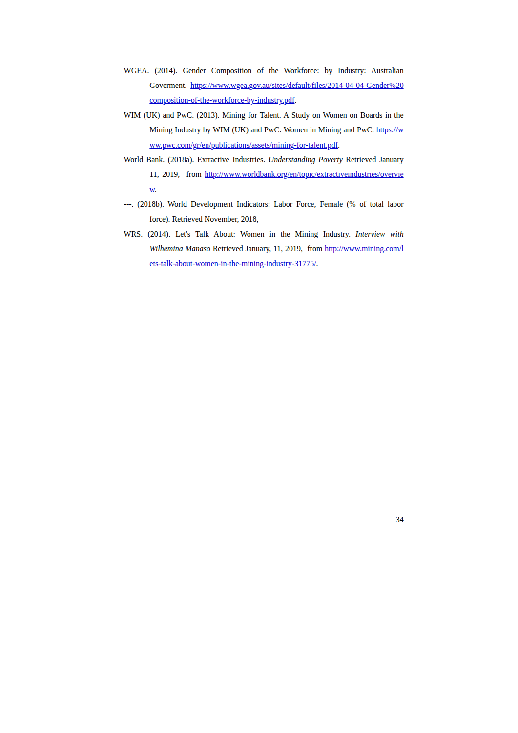WGEA. (2014). Gender Composition of the Workforce: by Industry: Australian Goverment. https://www.wgea.gov.au/sites/default/files/2014-04-04-Gender%20composition-of-the-workforce-by-industry.pdf.
WIM (UK) and PwC. (2013). Mining for Talent. A Study on Women on Boards in the Mining Industry by WIM (UK) and PwC: Women in Mining and PwC. https://www.pwc.com/gr/en/publications/assets/mining-for-talent.pdf.
World Bank. (2018a). Extractive Industries. Understanding Poverty Retrieved January 11, 2019, from http://www.worldbank.org/en/topic/extractiveindustries/overview.
---. (2018b). World Development Indicators: Labor Force, Female (% of total labor force). Retrieved November, 2018,
WRS. (2014). Let's Talk About: Women in the Mining Industry. Interview with Wilhemina Manaso Retrieved January, 11, 2019, from http://www.mining.com/lets-talk-about-women-in-the-mining-industry-31775/.
34